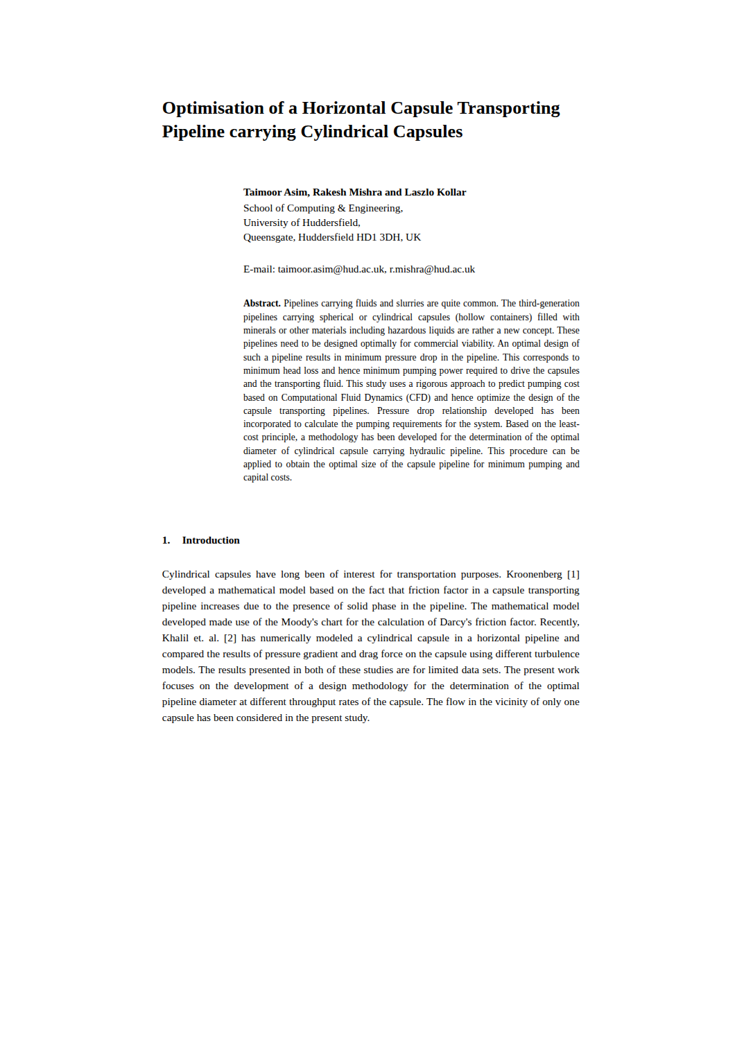Optimisation of a Horizontal Capsule Transporting Pipeline carrying Cylindrical Capsules
Taimoor Asim, Rakesh Mishra and Laszlo Kollar
School of Computing & Engineering,
University of Huddersfield,
Queensgate, Huddersfield HD1 3DH, UK
E-mail: taimoor.asim@hud.ac.uk, r.mishra@hud.ac.uk
Abstract. Pipelines carrying fluids and slurries are quite common. The third-generation pipelines carrying spherical or cylindrical capsules (hollow containers) filled with minerals or other materials including hazardous liquids are rather a new concept. These pipelines need to be designed optimally for commercial viability. An optimal design of such a pipeline results in minimum pressure drop in the pipeline. This corresponds to minimum head loss and hence minimum pumping power required to drive the capsules and the transporting fluid. This study uses a rigorous approach to predict pumping cost based on Computational Fluid Dynamics (CFD) and hence optimize the design of the capsule transporting pipelines. Pressure drop relationship developed has been incorporated to calculate the pumping requirements for the system. Based on the least-cost principle, a methodology has been developed for the determination of the optimal diameter of cylindrical capsule carrying hydraulic pipeline. This procedure can be applied to obtain the optimal size of the capsule pipeline for minimum pumping and capital costs.
1. Introduction
Cylindrical capsules have long been of interest for transportation purposes. Kroonenberg [1] developed a mathematical model based on the fact that friction factor in a capsule transporting pipeline increases due to the presence of solid phase in the pipeline. The mathematical model developed made use of the Moody's chart for the calculation of Darcy's friction factor. Recently, Khalil et. al. [2] has numerically modeled a cylindrical capsule in a horizontal pipeline and compared the results of pressure gradient and drag force on the capsule using different turbulence models. The results presented in both of these studies are for limited data sets. The present work focuses on the development of a design methodology for the determination of the optimal pipeline diameter at different throughput rates of the capsule. The flow in the vicinity of only one capsule has been considered in the present study.